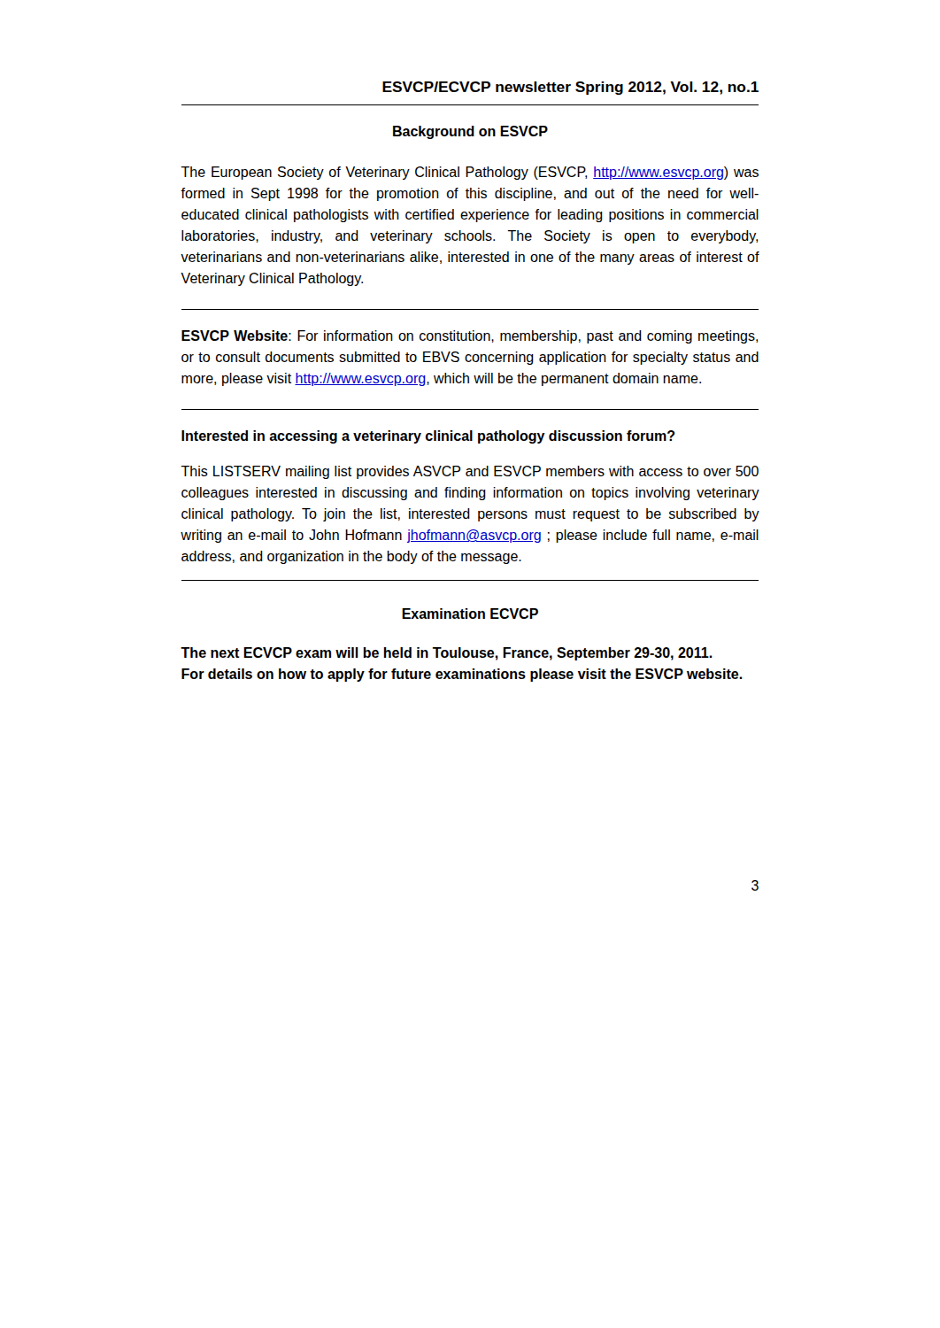ESVCP/ECVCP newsletter Spring 2012, Vol. 12, no.1
Background on ESVCP
The European Society of Veterinary Clinical Pathology (ESVCP, http://www.esvcp.org) was formed in Sept 1998 for the promotion of this discipline, and out of the need for well-educated clinical pathologists with certified experience for leading positions in commercial laboratories, industry, and veterinary schools. The Society is open to everybody, veterinarians and non-veterinarians alike, interested in one of the many areas of interest of Veterinary Clinical Pathology.
ESVCP Website: For information on constitution, membership, past and coming meetings, or to consult documents submitted to EBVS concerning application for specialty status and more, please visit http://www.esvcp.org, which will be the permanent domain name.
Interested in accessing a veterinary clinical pathology discussion forum?
This LISTSERV mailing list provides ASVCP and ESVCP members with access to over 500 colleagues interested in discussing and finding information on topics involving veterinary clinical pathology. To join the list, interested persons must request to be subscribed by writing an e-mail to John Hofmann jhofmann@asvcp.org ; please include full name, e-mail address, and organization in the body of the message.
Examination ECVCP
The next ECVCP exam will be held in Toulouse, France, September 29-30, 2011.
For details on how to apply for future examinations please visit the ESVCP website.
3